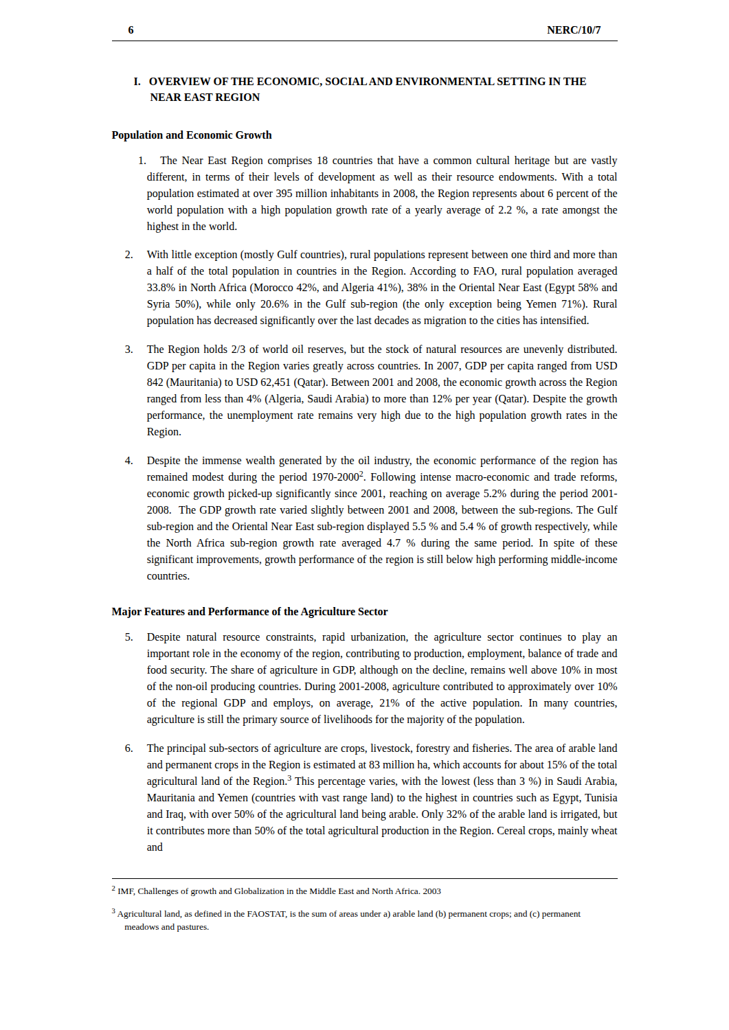6 NERC/10/7
I. OVERVIEW OF THE ECONOMIC, SOCIAL AND ENVIRONMENTAL SETTING IN THE NEAR EAST REGION
Population and Economic Growth
The Near East Region comprises 18 countries that have a common cultural heritage but are vastly different, in terms of their levels of development as well as their resource endowments. With a total population estimated at over 395 million inhabitants in 2008, the Region represents about 6 percent of the world population with a high population growth rate of a yearly average of 2.2 %, a rate amongst the highest in the world.
With little exception (mostly Gulf countries), rural populations represent between one third and more than a half of the total population in countries in the Region. According to FAO, rural population averaged 33.8% in North Africa (Morocco 42%, and Algeria 41%), 38% in the Oriental Near East (Egypt 58% and Syria 50%), while only 20.6% in the Gulf sub-region (the only exception being Yemen 71%). Rural population has decreased significantly over the last decades as migration to the cities has intensified.
The Region holds 2/3 of world oil reserves, but the stock of natural resources are unevenly distributed. GDP per capita in the Region varies greatly across countries. In 2007, GDP per capita ranged from USD 842 (Mauritania) to USD 62,451 (Qatar). Between 2001 and 2008, the economic growth across the Region ranged from less than 4% (Algeria, Saudi Arabia) to more than 12% per year (Qatar). Despite the growth performance, the unemployment rate remains very high due to the high population growth rates in the Region.
Despite the immense wealth generated by the oil industry, the economic performance of the region has remained modest during the period 1970-20002. Following intense macro-economic and trade reforms, economic growth picked-up significantly since 2001, reaching on average 5.2% during the period 2001-2008. The GDP growth rate varied slightly between 2001 and 2008, between the sub-regions. The Gulf sub-region and the Oriental Near East sub-region displayed 5.5 % and 5.4 % of growth respectively, while the North Africa sub-region growth rate averaged 4.7 % during the same period. In spite of these significant improvements, growth performance of the region is still below high performing middle-income countries.
Major Features and Performance of the Agriculture Sector
Despite natural resource constraints, rapid urbanization, the agriculture sector continues to play an important role in the economy of the region, contributing to production, employment, balance of trade and food security. The share of agriculture in GDP, although on the decline, remains well above 10% in most of the non-oil producing countries. During 2001-2008, agriculture contributed to approximately over 10% of the regional GDP and employs, on average, 21% of the active population. In many countries, agriculture is still the primary source of livelihoods for the majority of the population.
The principal sub-sectors of agriculture are crops, livestock, forestry and fisheries. The area of arable land and permanent crops in the Region is estimated at 83 million ha, which accounts for about 15% of the total agricultural land of the Region.3 This percentage varies, with the lowest (less than 3 %) in Saudi Arabia, Mauritania and Yemen (countries with vast range land) to the highest in countries such as Egypt, Tunisia and Iraq, with over 50% of the agricultural land being arable. Only 32% of the arable land is irrigated, but it contributes more than 50% of the total agricultural production in the Region. Cereal crops, mainly wheat and
2 IMF, Challenges of growth and Globalization in the Middle East and North Africa. 2003
3 Agricultural land, as defined in the FAOSTAT, is the sum of areas under a) arable land (b) permanent crops; and (c) permanent meadows and pastures.